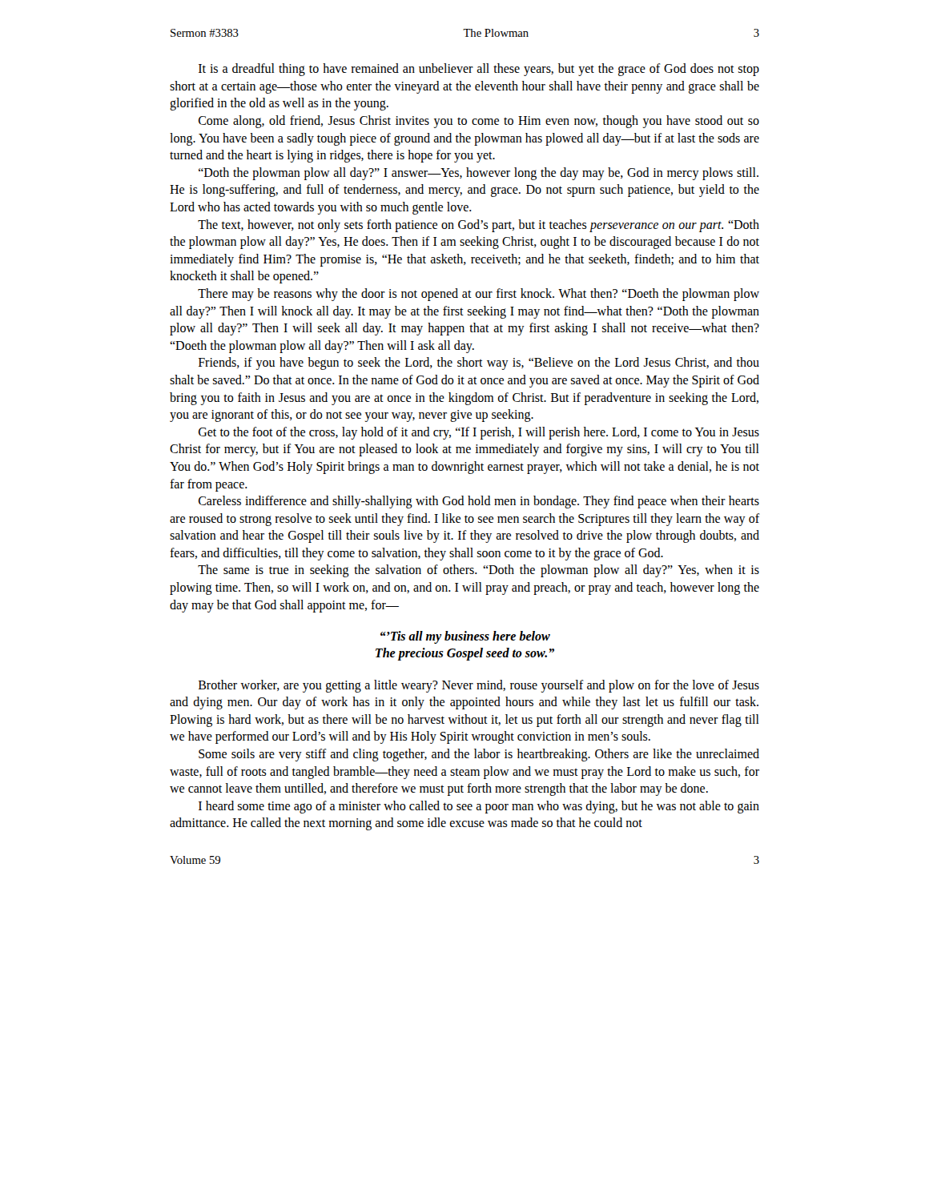Sermon #3383 The Plowman 3
It is a dreadful thing to have remained an unbeliever all these years, but yet the grace of God does not stop short at a certain age—those who enter the vineyard at the eleventh hour shall have their penny and grace shall be glorified in the old as well as in the young.
Come along, old friend, Jesus Christ invites you to come to Him even now, though you have stood out so long. You have been a sadly tough piece of ground and the plowman has plowed all day—but if at last the sods are turned and the heart is lying in ridges, there is hope for you yet.
“Doth the plowman plow all day?” I answer—Yes, however long the day may be, God in mercy plows still. He is long-suffering, and full of tenderness, and mercy, and grace. Do not spurn such patience, but yield to the Lord who has acted towards you with so much gentle love.
The text, however, not only sets forth patience on God’s part, but it teaches perseverance on our part. “Doth the plowman plow all day?” Yes, He does. Then if I am seeking Christ, ought I to be discouraged because I do not immediately find Him? The promise is, “He that asketh, receiveth; and he that seeketh, findeth; and to him that knocketh it shall be opened.”
There may be reasons why the door is not opened at our first knock. What then? “Doeth the plowman plow all day?” Then I will knock all day. It may be at the first seeking I may not find—what then? “Doth the plowman plow all day?” Then I will seek all day. It may happen that at my first asking I shall not receive—what then? “Doeth the plowman plow all day?” Then will I ask all day.
Friends, if you have begun to seek the Lord, the short way is, “Believe on the Lord Jesus Christ, and thou shalt be saved.” Do that at once. In the name of God do it at once and you are saved at once. May the Spirit of God bring you to faith in Jesus and you are at once in the kingdom of Christ. But if peradventure in seeking the Lord, you are ignorant of this, or do not see your way, never give up seeking.
Get to the foot of the cross, lay hold of it and cry, “If I perish, I will perish here. Lord, I come to You in Jesus Christ for mercy, but if You are not pleased to look at me immediately and forgive my sins, I will cry to You till You do.” When God’s Holy Spirit brings a man to downright earnest prayer, which will not take a denial, he is not far from peace.
Careless indifference and shilly-shallying with God hold men in bondage. They find peace when their hearts are roused to strong resolve to seek until they find. I like to see men search the Scriptures till they learn the way of salvation and hear the Gospel till their souls live by it. If they are resolved to drive the plow through doubts, and fears, and difficulties, till they come to salvation, they shall soon come to it by the grace of God.
The same is true in seeking the salvation of others. “Doth the plowman plow all day?” Yes, when it is plowing time. Then, so will I work on, and on, and on. I will pray and preach, or pray and teach, however long the day may be that God shall appoint me, for—
“’Tis all my business here below
The precious Gospel seed to sow.”
Brother worker, are you getting a little weary? Never mind, rouse yourself and plow on for the love of Jesus and dying men. Our day of work has in it only the appointed hours and while they last let us fulfill our task. Plowing is hard work, but as there will be no harvest without it, let us put forth all our strength and never flag till we have performed our Lord’s will and by His Holy Spirit wrought conviction in men’s souls.
Some soils are very stiff and cling together, and the labor is heartbreaking. Others are like the unreclaimed waste, full of roots and tangled bramble—they need a steam plow and we must pray the Lord to make us such, for we cannot leave them untilled, and therefore we must put forth more strength that the labor may be done.
I heard some time ago of a minister who called to see a poor man who was dying, but he was not able to gain admittance. He called the next morning and some idle excuse was made so that he could not
Volume 59 3